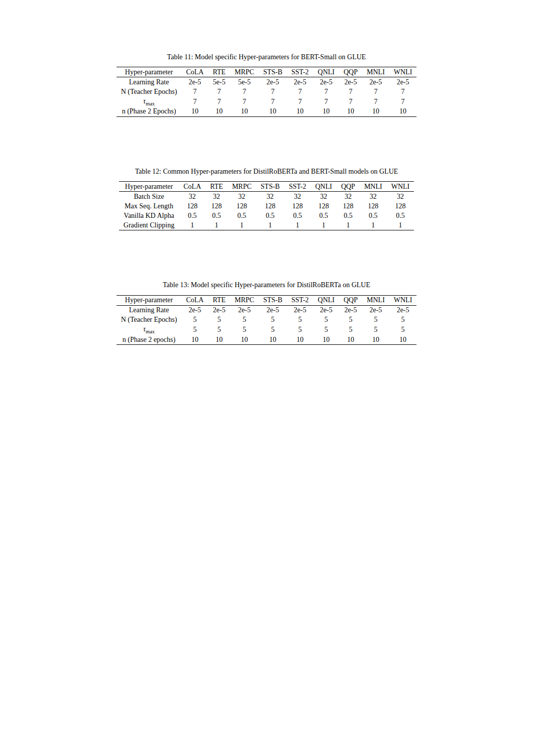Table 11: Model specific Hyper-parameters for BERT-Small on GLUE
| Hyper-parameter | CoLA | RTE | MRPC | STS-B | SST-2 | QNLI | QQP | MNLI | WNLI |
| --- | --- | --- | --- | --- | --- | --- | --- | --- | --- |
| Learning Rate | 2e-5 | 5e-5 | 5e-5 | 2e-5 | 2e-5 | 2e-5 | 2e-5 | 2e-5 | 2e-5 |
| N (Teacher Epochs) | 7 | 7 | 7 | 7 | 7 | 7 | 7 | 7 | 7 |
| τ max | 7 | 7 | 7 | 7 | 7 | 7 | 7 | 7 | 7 |
| n (Phase 2 Epochs) | 10 | 10 | 10 | 10 | 10 | 10 | 10 | 10 | 10 |
Table 12: Common Hyper-parameters for DistilRoBERTa and BERT-Small models on GLUE
| Hyper-parameter | CoLA | RTE | MRPC | STS-B | SST-2 | QNLI | QQP | MNLI | WNLI |
| --- | --- | --- | --- | --- | --- | --- | --- | --- | --- |
| Batch Size | 32 | 32 | 32 | 32 | 32 | 32 | 32 | 32 | 32 |
| Max Seq. Length | 128 | 128 | 128 | 128 | 128 | 128 | 128 | 128 | 128 |
| Vanilla KD Alpha | 0.5 | 0.5 | 0.5 | 0.5 | 0.5 | 0.5 | 0.5 | 0.5 | 0.5 |
| Gradient Clipping | 1 | 1 | 1 | 1 | 1 | 1 | 1 | 1 | 1 |
Table 13: Model specific Hyper-parameters for DistilRoBERTa on GLUE
| Hyper-parameter | CoLA | RTE | MRPC | STS-B | SST-2 | QNLI | QQP | MNLI | WNLI |
| --- | --- | --- | --- | --- | --- | --- | --- | --- | --- |
| Learning Rate | 2e-5 | 2e-5 | 2e-5 | 2e-5 | 2e-5 | 2e-5 | 2e-5 | 2e-5 | 2e-5 |
| N (Teacher Epochs) | 5 | 5 | 5 | 5 | 5 | 5 | 5 | 5 | 5 |
| τ max | 5 | 5 | 5 | 5 | 5 | 5 | 5 | 5 | 5 |
| n (Phase 2 epochs) | 10 | 10 | 10 | 10 | 10 | 10 | 10 | 10 | 10 |